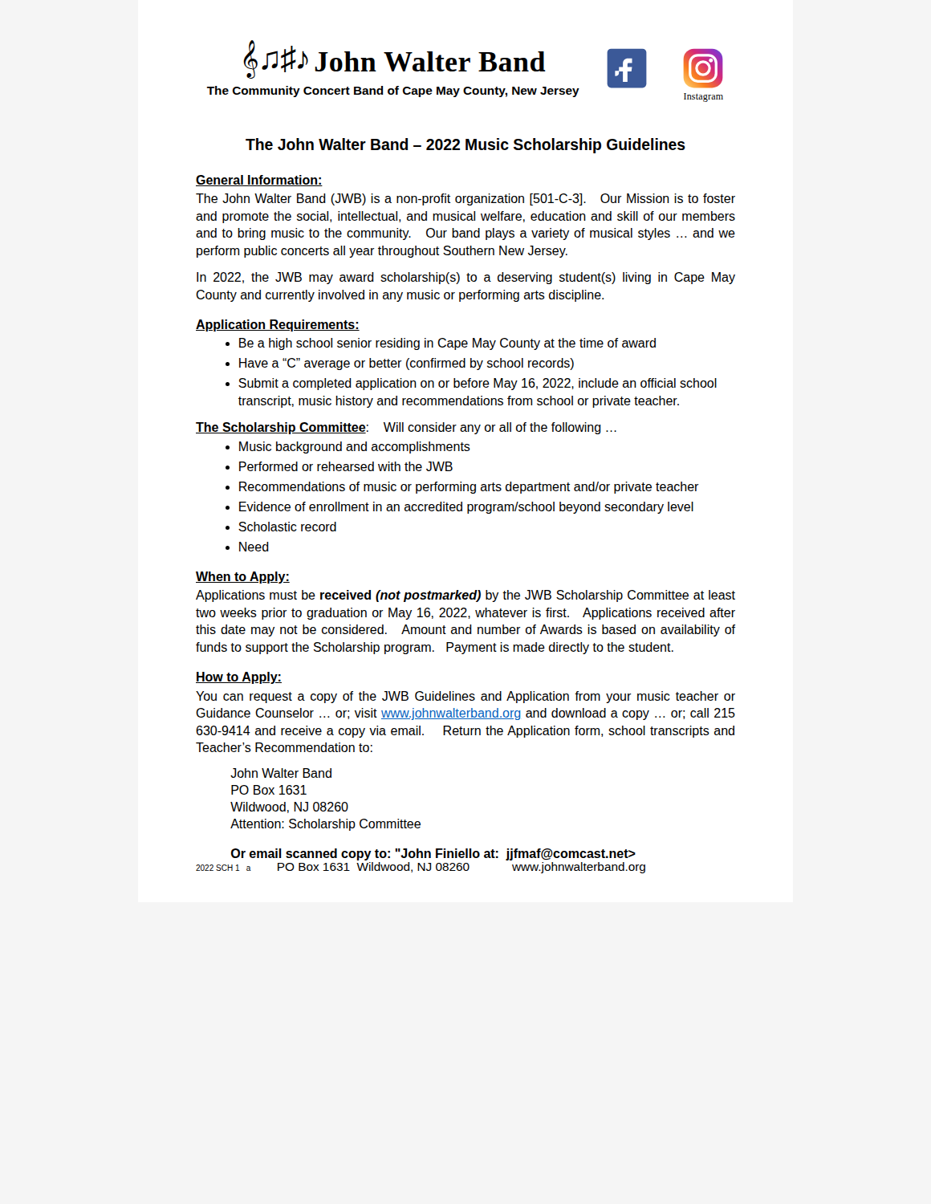𝄞♫♯♪ John Walter Band
The Community Concert Band of Cape May County, New Jersey
Instagram
The John Walter Band – 2022 Music Scholarship Guidelines
General Information:
The John Walter Band (JWB) is a non-profit organization [501-C-3]. Our Mission is to foster and promote the social, intellectual, and musical welfare, education and skill of our members and to bring music to the community. Our band plays a variety of musical styles … and we perform public concerts all year throughout Southern New Jersey.
In 2022, the JWB may award scholarship(s) to a deserving student(s) living in Cape May County and currently involved in any music or performing arts discipline.
Application Requirements:
Be a high school senior residing in Cape May County at the time of award
Have a “C” average or better (confirmed by school records)
Submit a completed application on or before May 16, 2022, include an official school transcript, music history and recommendations from school or private teacher.
The Scholarship Committee: Will consider any or all of the following …
Music background and accomplishments
Performed or rehearsed with the JWB
Recommendations of music or performing arts department and/or private teacher
Evidence of enrollment in an accredited program/school beyond secondary level
Scholastic record
Need
When to Apply:
Applications must be received (not postmarked) by the JWB Scholarship Committee at least two weeks prior to graduation or May 16, 2022, whatever is first. Applications received after this date may not be considered. Amount and number of Awards is based on availability of funds to support the Scholarship program. Payment is made directly to the student.
How to Apply:
You can request a copy of the JWB Guidelines and Application from your music teacher or Guidance Counselor … or; visit www.johnwalterband.org and download a copy … or; call 215 630-9414 and receive a copy via email. Return the Application form, school transcripts and Teacher’s Recommendation to:
John Walter Band
PO Box 1631
Wildwood, NJ 08260
Attention: Scholarship Committee
Or email scanned copy to: "John Finiello at: jjfmaf@comcast.net>
2022 SCH 1 a
PO Box 1631 Wildwood, NJ 08260
www.johnwalterband.org